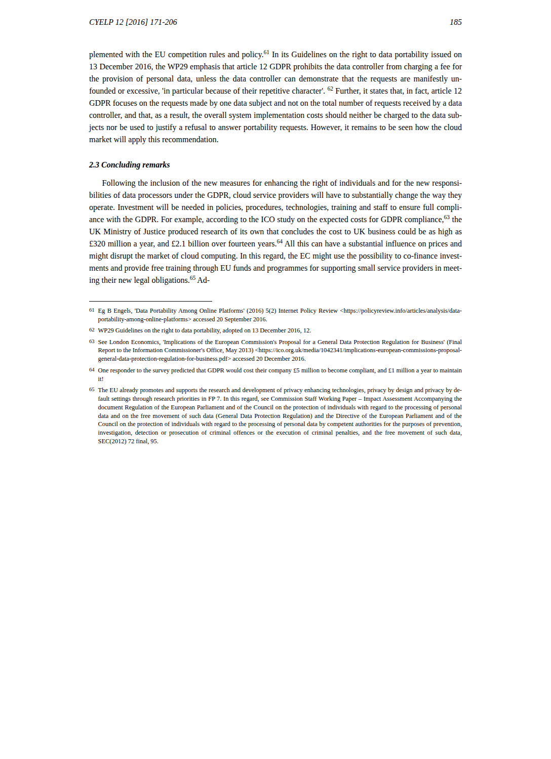CYELP 12 [2016] 171-206 185
plemented with the EU competition rules and policy.61 In its Guidelines on the right to data portability issued on 13 December 2016, the WP29 emphasis that article 12 GDPR prohibits the data controller from charging a fee for the provision of personal data, unless the data controller can demonstrate that the requests are manifestly unfounded or excessive, 'in particular because of their repetitive character'. 62 Further, it states that, in fact, article 12 GDPR focuses on the requests made by one data subject and not on the total number of requests received by a data controller, and that, as a result, the overall system implementation costs should neither be charged to the data subjects nor be used to justify a refusal to answer portability requests. However, it remains to be seen how the cloud market will apply this recommendation.
2.3 Concluding remarks
Following the inclusion of the new measures for enhancing the right of individuals and for the new responsibilities of data processors under the GDPR, cloud service providers will have to substantially change the way they operate. Investment will be needed in policies, procedures, technologies, training and staff to ensure full compliance with the GDPR. For example, according to the ICO study on the expected costs for GDPR compliance,63 the UK Ministry of Justice produced research of its own that concludes the cost to UK business could be as high as £320 million a year, and £2.1 billion over fourteen years.64 All this can have a substantial influence on prices and might disrupt the market of cloud computing. In this regard, the EC might use the possibility to co-finance investments and provide free training through EU funds and programmes for supporting small service providers in meeting their new legal obligations.65 Ad-
61 Eg B Engels, 'Data Portability Among Online Platforms' (2016) 5(2) Internet Policy Review <https://policyreview.info/articles/analysis/data-portability-among-online-platforms> accessed 20 September 2016.
62 WP29 Guidelines on the right to data portability, adopted on 13 December 2016, 12.
63 See London Economics, 'Implications of the European Commission's Proposal for a General Data Protection Regulation for Business' (Final Report to the Information Commissioner's Office, May 2013) <https://ico.org.uk/media/1042341/implications-european-commissions-proposal-general-data-protection-regulation-for-business.pdf> accessed 20 December 2016.
64 One responder to the survey predicted that GDPR would cost their company £5 million to become compliant, and £1 million a year to maintain it!
65 The EU already promotes and supports the research and development of privacy enhancing technologies, privacy by design and privacy by default settings through research priorities in FP 7. In this regard, see Commission Staff Working Paper – Impact Assessment Accompanying the document Regulation of the European Parliament and of the Council on the protection of individuals with regard to the processing of personal data and on the free movement of such data (General Data Protection Regulation) and the Directive of the European Parliament and of the Council on the protection of individuals with regard to the processing of personal data by competent authorities for the purposes of prevention, investigation, detection or prosecution of criminal offences or the execution of criminal penalties, and the free movement of such data, SEC(2012) 72 final, 95.